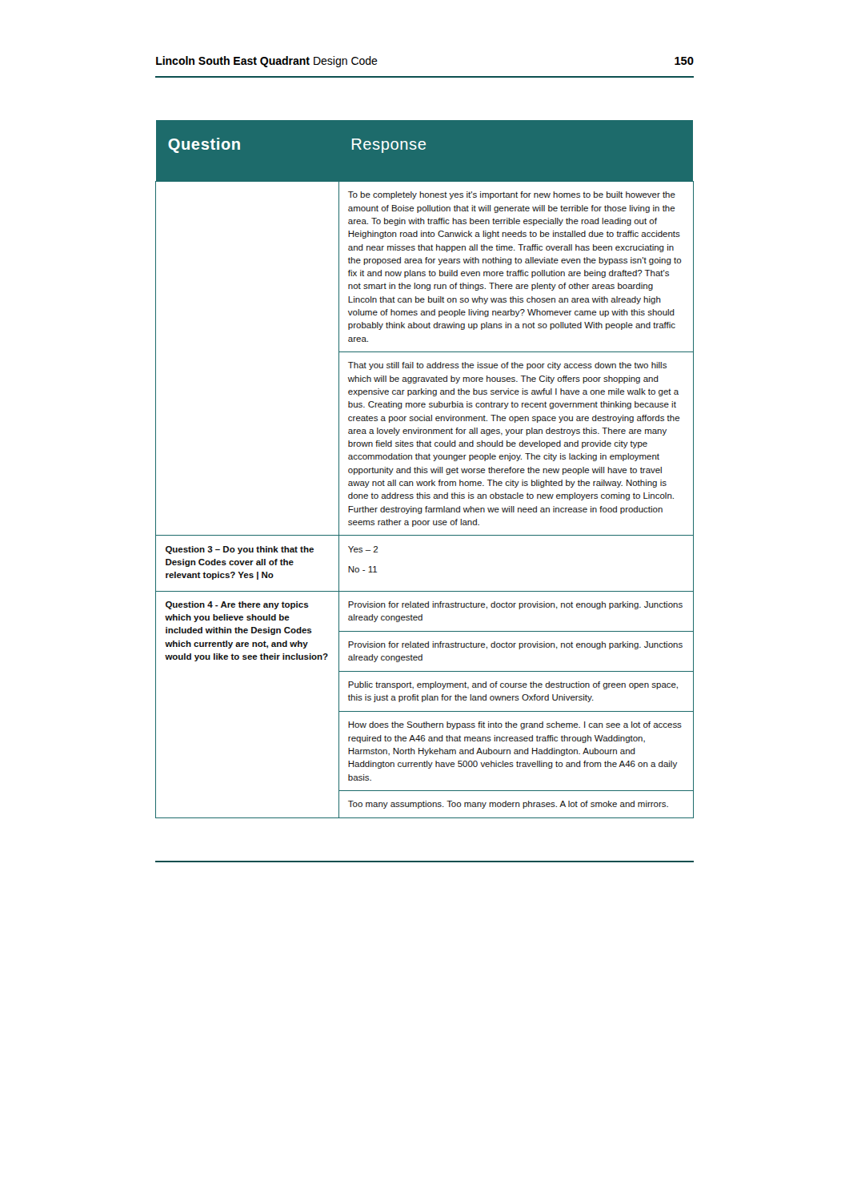Lincoln South East Quadrant Design Code
150
| Question | Response |
| --- | --- |
| | To be completely honest yes it's important for new homes to be built however the amount of Boise pollution that it will generate will be terrible for those living in the area. To begin with traffic has been terrible especially the road leading out of Heighington road into Canwick a light needs to be installed due to traffic accidents and near misses that happen all the time. Traffic overall has been excruciating in the proposed area for years with nothing to alleviate even the bypass isn't going to fix it and now plans to build even more traffic pollution are being drafted? That's not smart in the long run of things. There are plenty of other areas boarding Lincoln that can be built on so why was this chosen an area with already high volume of homes and people living nearby? Whomever came up with this should probably think about drawing up plans in a not so polluted With people and traffic area. |
| | That you still fail to address the issue of the poor city access down the two hills which will be aggravated by more houses. The City offers poor shopping and expensive car parking and the bus service is awful I have a one mile walk to get a bus. Creating more suburbia is contrary to recent government thinking because it creates a poor social environment. The open space you are destroying affords the area a lovely environment for all ages, your plan destroys this. There are many brown field sites that could and should be developed and provide city type accommodation that younger people enjoy. The city is lacking in employment opportunity and this will get worse therefore the new people will have to travel away not all can work from home. The city is blighted by the railway. Nothing is done to address this and this is an obstacle to new employers coming to Lincoln. Further destroying farmland when we will need an increase in food production seems rather a poor use of land. |
| Question 3 – Do you think that the Design Codes cover all of the relevant topics? Yes / No | Yes – 2 No - 11 |
| Question 4 - Are there any topics which you believe should be included within the Design Codes which currently are not, and why would you like to see their inclusion? | Provision for related infrastructure, doctor provision, not enough parking. Junctions already congested |
| Provision for related infrastructure, doctor provision, not enough parking. Junctions already congested |
| Public transport, employment, and of course the destruction of green open space, this is just a profit plan for the land owners Oxford University. |
| How does the Southern bypass fit into the grand scheme. I can see a lot of access required to the A46 and that means increased traffic through Waddington, Harmston, North Hykeham and Aubourn and Haddington. Aubourn and Haddington currently have 5000 vehicles travelling to and from the A46 on a daily basis. |
| Too many assumptions. Too many modern phrases. A lot of smoke and mirrors. |